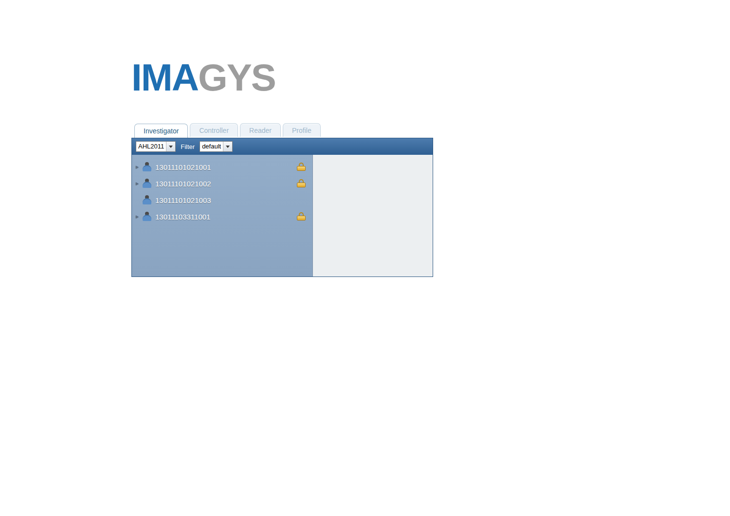IMA GYS
Investigator
Controller
Reader
Profile
AHL2011 Filter default
► 13011101021001
► 13011101021002
► 13011101021003
► 13011103311001